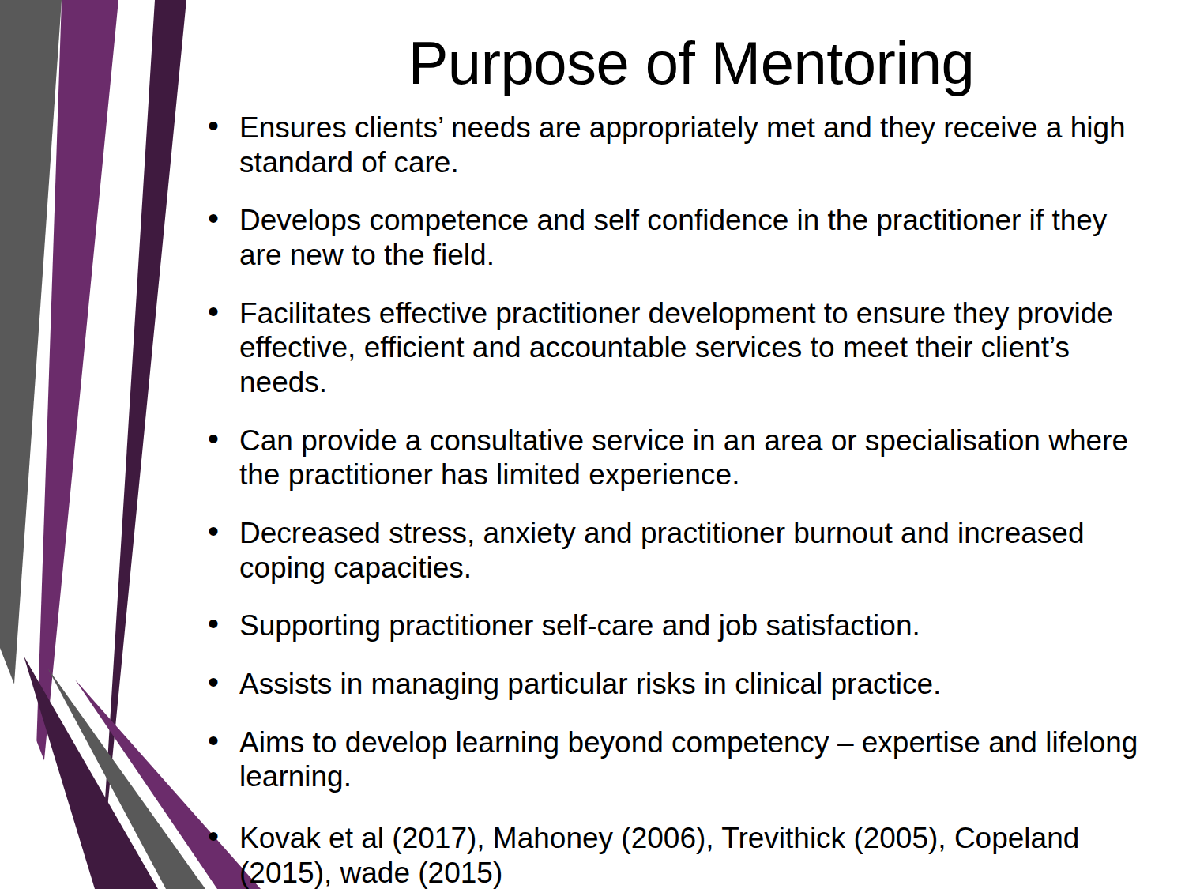Purpose of Mentoring
Ensures clients’ needs are appropriately met and they receive a high standard of care.
Develops competence and self confidence in the practitioner if they are new to the field.
Facilitates effective practitioner development to ensure they provide effective, efficient and accountable services to meet their client’s needs.
Can provide a consultative service in an area or specialisation where the practitioner has limited experience.
Decreased stress, anxiety and practitioner burnout and increased coping capacities.
Supporting practitioner self-care and job satisfaction.
Assists in managing particular risks in clinical practice.
Aims to develop learning beyond competency – expertise and lifelong learning.
Kovak et al (2017), Mahoney (2006), Trevithick (2005), Copeland (2015), wade (2015)